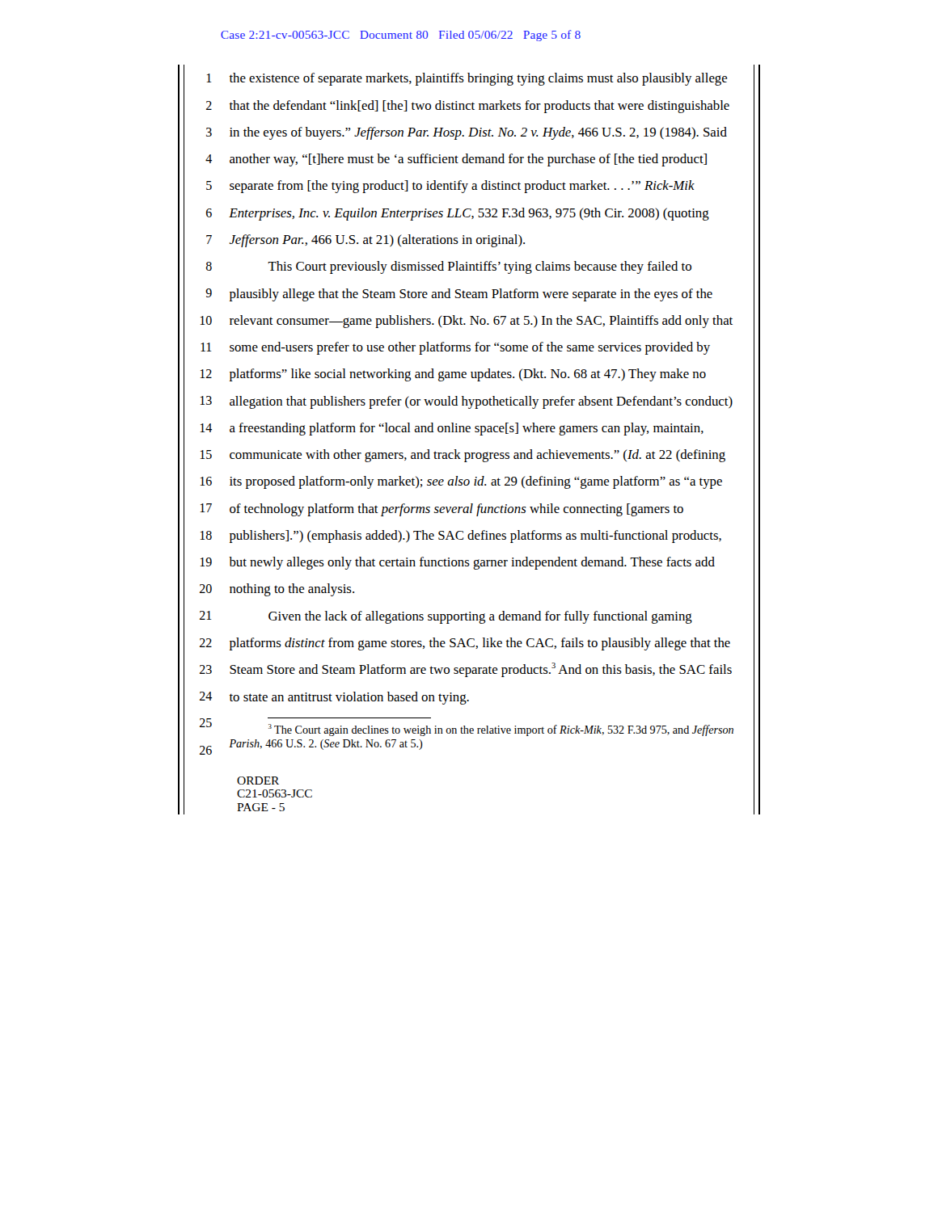Case 2:21-cv-00563-JCC Document 80 Filed 05/06/22 Page 5 of 8
1
2
3
4
5
6
7
8
9
10
11
12
13
14
15
16
17
18
19
20
21
22
23
24
25
26
the existence of separate markets, plaintiffs bringing tying claims must also plausibly allege that the defendant “link[ed] [the] two distinct markets for products that were distinguishable in the eyes of buyers.” Jefferson Par. Hosp. Dist. No. 2 v. Hyde, 466 U.S. 2, 19 (1984). Said another way, “[t]here must be ‘a sufficient demand for the purchase of [the tied product] separate from [the tying product] to identify a distinct product market. . . .’” Rick-Mik Enterprises, Inc. v. Equilon Enterprises LLC, 532 F.3d 963, 975 (9th Cir. 2008) (quoting Jefferson Par., 466 U.S. at 21) (alterations in original).
This Court previously dismissed Plaintiffs’ tying claims because they failed to plausibly allege that the Steam Store and Steam Platform were separate in the eyes of the relevant consumer—game publishers. (Dkt. No. 67 at 5.) In the SAC, Plaintiffs add only that some end-users prefer to use other platforms for “some of the same services provided by platforms” like social networking and game updates. (Dkt. No. 68 at 47.) They make no allegation that publishers prefer (or would hypothetically prefer absent Defendant’s conduct) a freestanding platform for “local and online space[s] where gamers can play, maintain, communicate with other gamers, and track progress and achievements.” (Id. at 22 (defining its proposed platform-only market); see also id. at 29 (defining “game platform” as “a type of technology platform that performs several functions while connecting [gamers to publishers].”) (emphasis added).) The SAC defines platforms as multi-functional products, but newly alleges only that certain functions garner independent demand. These facts add nothing to the analysis.
Given the lack of allegations supporting a demand for fully functional gaming platforms distinct from game stores, the SAC, like the CAC, fails to plausibly allege that the Steam Store and Steam Platform are two separate products.3 And on this basis, the SAC fails to state an antitrust violation based on tying.
3 The Court again declines to weigh in on the relative import of Rick-Mik, 532 F.3d 975, and Jefferson Parish, 466 U.S. 2. (See Dkt. No. 67 at 5.)
ORDER
C21-0563-JCC
PAGE - 5